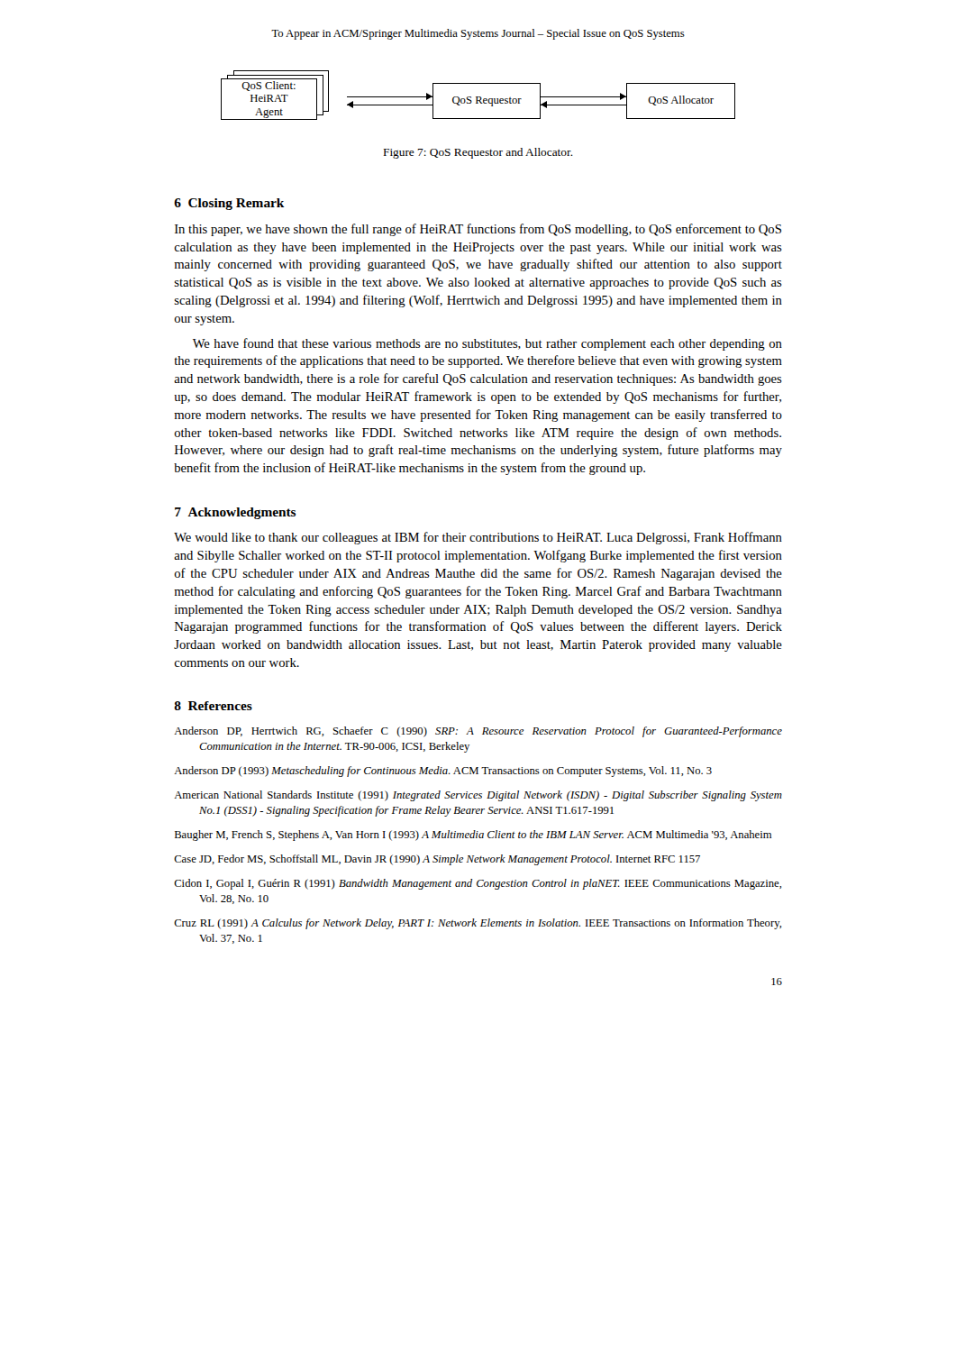To Appear in ACM/Springer Multimedia Systems Journal – Special Issue on QoS Systems
QoS Client:
HeiRAT
Agent
QoS Requestor
QoS Allocator
Figure 7: QoS Requestor and Allocator.
6 Closing Remark
In this paper, we have shown the full range of HeiRAT functions from QoS modelling, to QoS enforcement to QoS calculation as they have been implemented in the HeiProjects over the past years. While our initial work was mainly concerned with providing guaranteed QoS, we have gradually shifted our attention to also support statistical QoS as is visible in the text above. We also looked at alternative approaches to provide QoS such as scaling (Delgrossi et al. 1994) and filtering (Wolf, Herrtwich and Delgrossi 1995) and have implemented them in our system.
We have found that these various methods are no substitutes, but rather complement each other depending on the requirements of the applications that need to be supported. We therefore believe that even with growing system and network bandwidth, there is a role for careful QoS calculation and reservation techniques: As bandwidth goes up, so does demand. The modular HeiRAT framework is open to be extended by QoS mechanisms for further, more modern networks. The results we have presented for Token Ring management can be easily transferred to other token-based networks like FDDI. Switched networks like ATM require the design of own methods. However, where our design had to graft real-time mechanisms on the underlying system, future platforms may benefit from the inclusion of HeiRAT-like mechanisms in the system from the ground up.
7 Acknowledgments
We would like to thank our colleagues at IBM for their contributions to HeiRAT. Luca Delgrossi, Frank Hoffmann and Sibylle Schaller worked on the ST-II protocol implementation. Wolfgang Burke implemented the first version of the CPU scheduler under AIX and Andreas Mauthe did the same for OS/2. Ramesh Nagarajan devised the method for calculating and enforcing QoS guarantees for the Token Ring. Marcel Graf and Barbara Twachtmann implemented the Token Ring access scheduler under AIX; Ralph Demuth developed the OS/2 version. Sandhya Nagarajan programmed functions for the transformation of QoS values between the different layers. Derick Jordaan worked on bandwidth allocation issues. Last, but not least, Martin Paterok provided many valuable comments on our work.
8 References
Anderson DP, Herrtwich RG, Schaefer C (1990) SRP: A Resource Reservation Protocol for Guaranteed-Performance Communication in the Internet. TR-90-006, ICSI, Berkeley
Anderson DP (1993) Metascheduling for Continuous Media. ACM Transactions on Computer Systems, Vol. 11, No. 3
American National Standards Institute (1991) Integrated Services Digital Network (ISDN) - Digital Subscriber Signaling System No.1 (DSS1) - Signaling Specification for Frame Relay Bearer Service. ANSI T1.617-1991
Baugher M, French S, Stephens A, Van Horn I (1993) A Multimedia Client to the IBM LAN Server. ACM Multimedia '93, Anaheim
Case JD, Fedor MS, Schoffstall ML, Davin JR (1990) A Simple Network Management Protocol. Internet RFC 1157
Cidon I, Gopal I, Guérin R (1991) Bandwidth Management and Congestion Control in plaNET. IEEE Communications Magazine, Vol. 28, No. 10
Cruz RL (1991) A Calculus for Network Delay, PART I: Network Elements in Isolation. IEEE Transactions on Information Theory, Vol. 37, No. 1
16